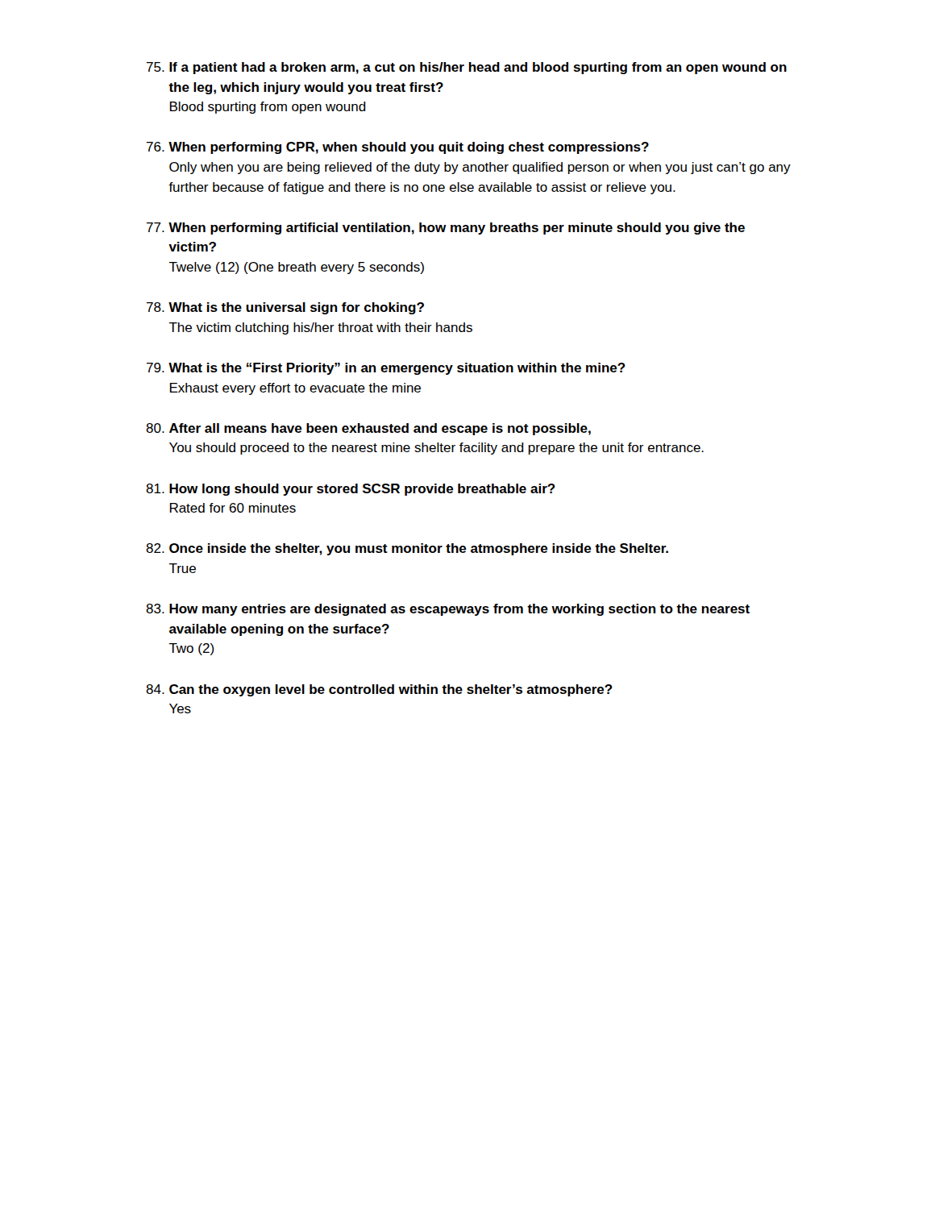If a patient had a broken arm, a cut on his/her head and blood spurting from an open wound on the leg, which injury would you treat first? Blood spurting from open wound
When performing CPR, when should you quit doing chest compressions? Only when you are being relieved of the duty by another qualified person or when you just can’t go any further because of fatigue and there is no one else available to assist or relieve you.
When performing artificial ventilation, how many breaths per minute should you give the victim? Twelve (12) (One breath every 5 seconds)
What is the universal sign for choking? The victim clutching his/her throat with their hands
What is the “First Priority” in an emergency situation within the mine? Exhaust every effort to evacuate the mine
After all means have been exhausted and escape is not possible, You should proceed to the nearest mine shelter facility and prepare the unit for entrance.
How long should your stored SCSR provide breathable air? Rated for 60 minutes
Once inside the shelter, you must monitor the atmosphere inside the Shelter. True
How many entries are designated as escapeways from the working section to the nearest available opening on the surface? Two (2)
Can the oxygen level be controlled within the shelter’s atmosphere? Yes